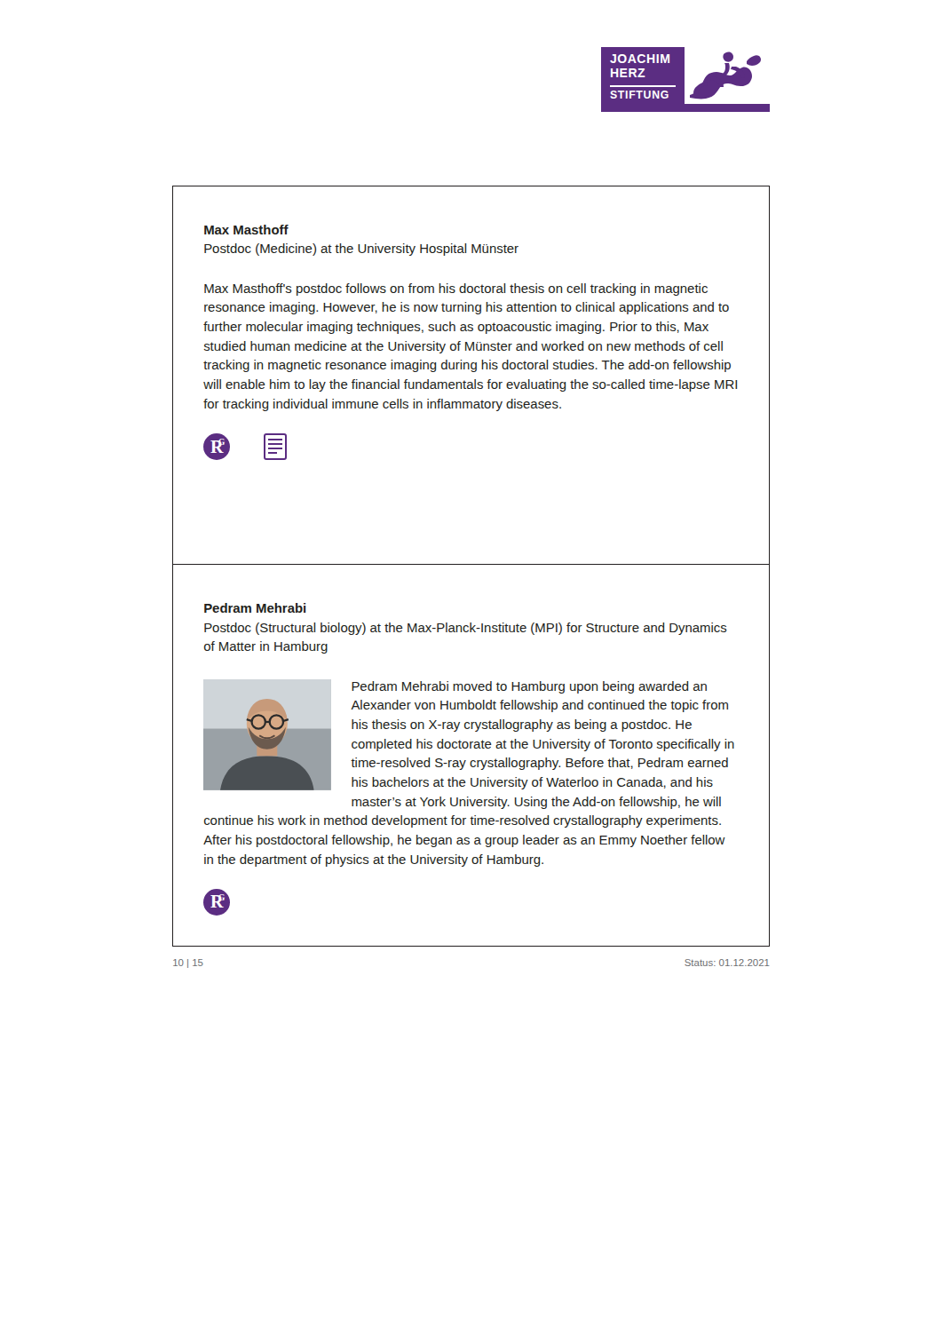JOACHIM
HERZ STIFTUNG
Max Masthoff
Postdoc (Medicine) at the University Hospital Münster
Max Masthoff's postdoc follows on from his doctoral thesis on cell tracking in magnetic resonance imaging. However, he is now turning his attention to clinical applications and to further molecular imaging techniques, such as optoacoustic imaging. Prior to this, Max studied human medicine at the University of Münster and worked on new methods of cell tracking in magnetic resonance imaging during his doctoral studies. The add-on fellowship will enable him to lay the financial fundamentals for evaluating the so-called time-lapse MRI for tracking individual immune cells in inflammatory diseases.
RG
Pedram Mehrabi
Postdoc (Structural biology) at the Max-Planck-Institute (MPI) for Structure and Dynamics of Matter in Hamburg
Pedram Mehrabi moved to Hamburg upon being awarded an Alexander von Humboldt fellowship and continued the topic from his thesis on X-ray crystallography as being a postdoc. He completed his doctorate at the University of Toronto specifically in time-resolved S-ray crystallography. Before that, Pedram earned his bachelors at the University of Waterloo in Canada, and his master’s at York University. Using the Add-on fellowship, he will continue his work in method development for time-resolved crystallography experiments. After his postdoctoral fellowship, he began as a group leader as an Emmy Noether fellow in the department of physics at the University of Hamburg.
RG
10 | 15 Status: 01.12.2021